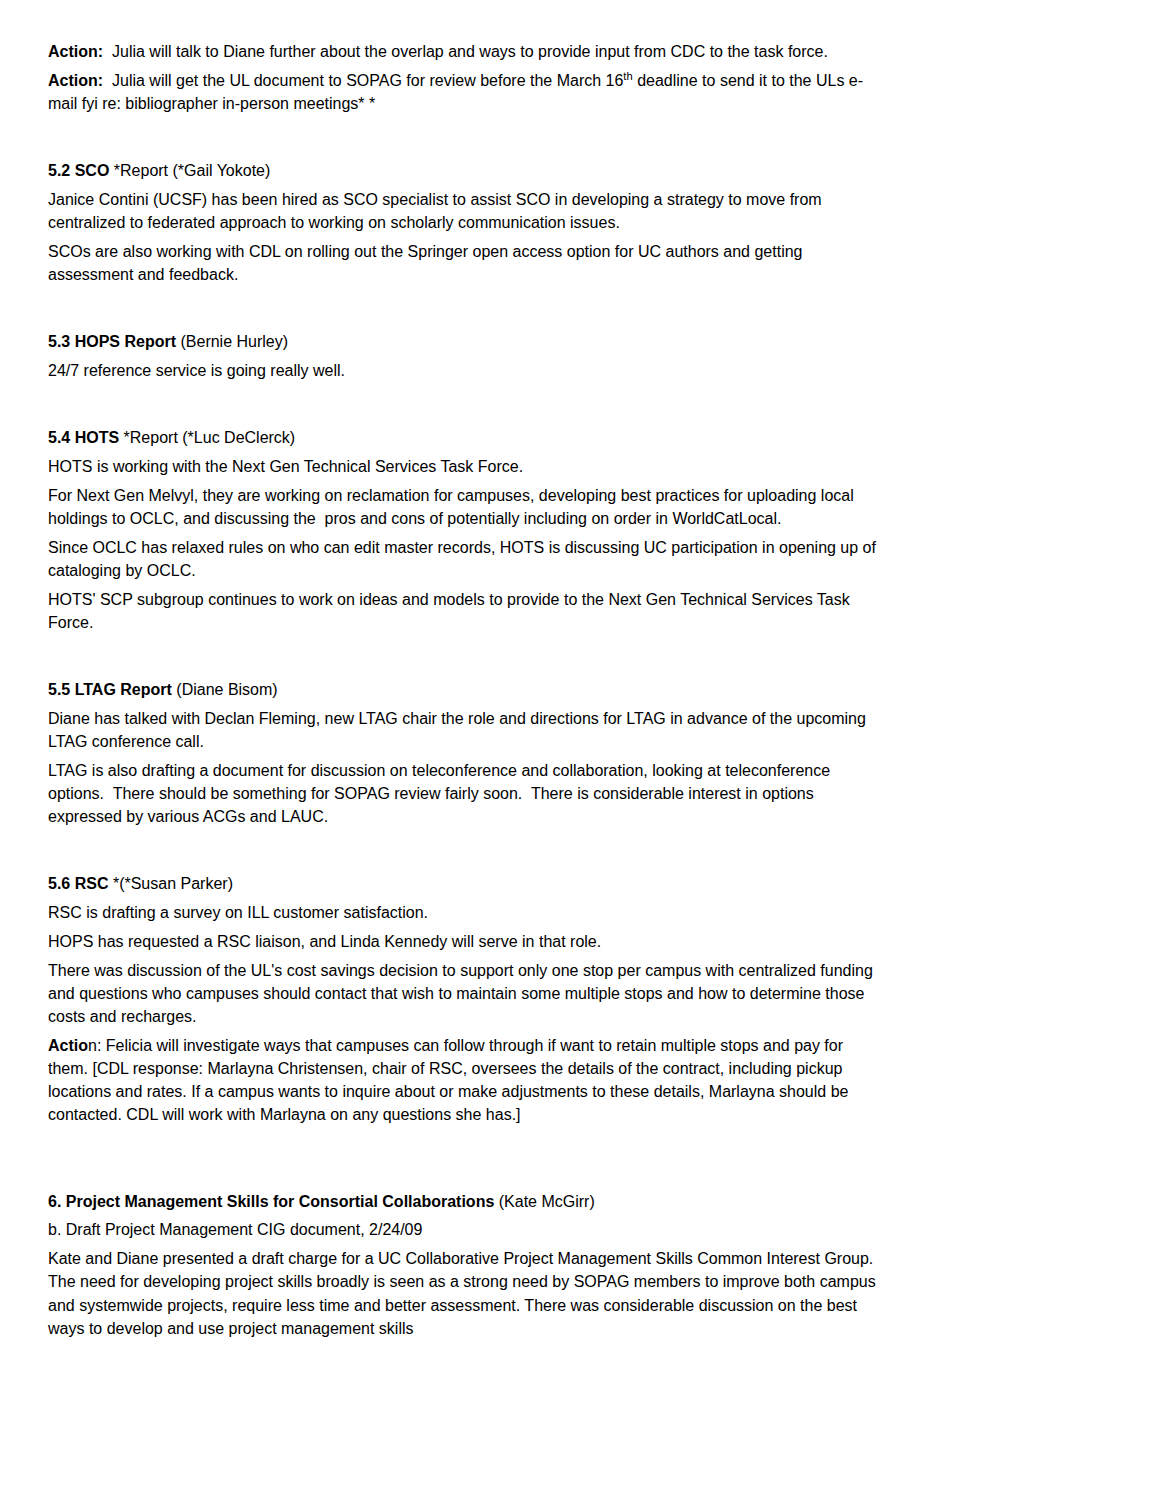Action: Julia will talk to Diane further about the overlap and ways to provide input from CDC to the task force.
Action: Julia will get the UL document to SOPAG for review before the March 16th deadline to send it to the ULs e-mail fyi re: bibliographer in-person meetings* *
5.2 SCO *Report (*Gail Yokote)
Janice Contini (UCSF) has been hired as SCO specialist to assist SCO in developing a strategy to move from centralized to federated approach to working on scholarly communication issues.
SCOs are also working with CDL on rolling out the Springer open access option for UC authors and getting assessment and feedback.
5.3 HOPS Report (Bernie Hurley)
24/7 reference service is going really well.
5.4 HOTS *Report (*Luc DeClerck)
HOTS is working with the Next Gen Technical Services Task Force.
For Next Gen Melvyl, they are working on reclamation for campuses, developing best practices for uploading local holdings to OCLC, and discussing the pros and cons of potentially including on order in WorldCatLocal.
Since OCLC has relaxed rules on who can edit master records, HOTS is discussing UC participation in opening up of cataloging by OCLC.
HOTS' SCP subgroup continues to work on ideas and models to provide to the Next Gen Technical Services Task Force.
5.5 LTAG Report (Diane Bisom)
Diane has talked with Declan Fleming, new LTAG chair the role and directions for LTAG in advance of the upcoming LTAG conference call.
LTAG is also drafting a document for discussion on teleconference and collaboration, looking at teleconference options. There should be something for SOPAG review fairly soon. There is considerable interest in options expressed by various ACGs and LAUC.
5.6 RSC *(*Susan Parker)
RSC is drafting a survey on ILL customer satisfaction.
HOPS has requested a RSC liaison, and Linda Kennedy will serve in that role.
There was discussion of the UL's cost savings decision to support only one stop per campus with centralized funding and questions who campuses should contact that wish to maintain some multiple stops and how to determine those costs and recharges.
Action: Felicia will investigate ways that campuses can follow through if want to retain multiple stops and pay for them. [CDL response: Marlayna Christensen, chair of RSC, oversees the details of the contract, including pickup locations and rates. If a campus wants to inquire about or make adjustments to these details, Marlayna should be contacted. CDL will work with Marlayna on any questions she has.]
6. Project Management Skills for Consortial Collaborations (Kate McGirr)
b. Draft Project Management CIG document, 2/24/09
Kate and Diane presented a draft charge for a UC Collaborative Project Management Skills Common Interest Group. The need for developing project skills broadly is seen as a strong need by SOPAG members to improve both campus and systemwide projects, require less time and better assessment. There was considerable discussion on the best ways to develop and use project management skills